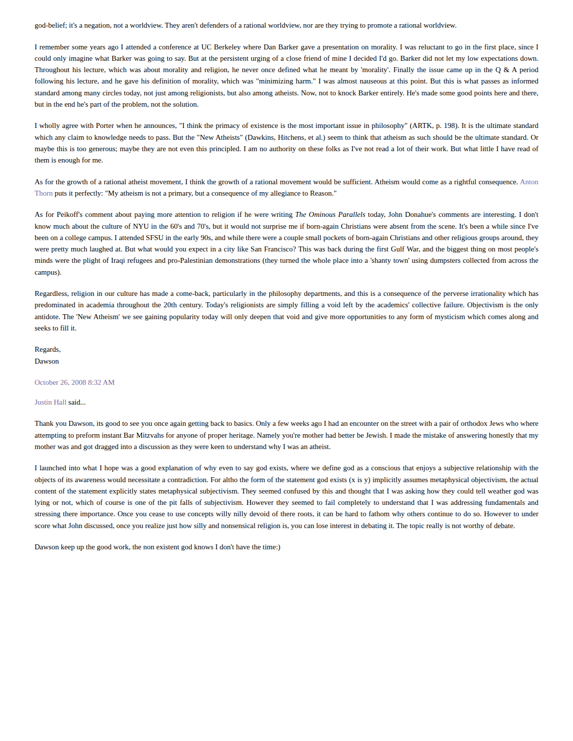god-belief; it's a negation, not a worldview. They aren't defenders of a rational worldview, nor are they trying to promote a rational worldview.
I remember some years ago I attended a conference at UC Berkeley where Dan Barker gave a presentation on morality. I was reluctant to go in the first place, since I could only imagine what Barker was going to say. But at the persistent urging of a close friend of mine I decided I'd go. Barker did not let my low expectations down. Throughout his lecture, which was about morality and religion, he never once defined what he meant by 'morality'. Finally the issue came up in the Q & A period following his lecture, and he gave his definition of morality, which was "minimizing harm." I was almost nauseous at this point. But this is what passes as informed standard among many circles today, not just among religionists, but also among atheists. Now, not to knock Barker entirely. He's made some good points here and there, but in the end he's part of the problem, not the solution.
I wholly agree with Porter when he announces, "I think the primacy of existence is the most important issue in philosophy" (ARTK, p. 198). It is the ultimate standard which any claim to knowledge needs to pass. But the "New Atheists" (Dawkins, Hitchens, et al.) seem to think that atheism as such should be the ultimate standard. Or maybe this is too generous; maybe they are not even this principled. I am no authority on these folks as I've not read a lot of their work. But what little I have read of them is enough for me.
As for the growth of a rational atheist movement, I think the growth of a rational movement would be sufficient. Atheism would come as a rightful consequence. Anton Thorn puts it perfectly: "My atheism is not a primary, but a consequence of my allegiance to Reason."
As for Peikoff's comment about paying more attention to religion if he were writing The Ominous Parallels today, John Donahue's comments are interesting. I don't know much about the culture of NYU in the 60's and 70's, but it would not surprise me if born-again Christians were absent from the scene. It's been a while since I've been on a college campus. I attended SFSU in the early 90s, and while there were a couple small pockets of born-again Christians and other religious groups around, they were pretty much laughed at. But what would you expect in a city like San Francisco? This was back during the first Gulf War, and the biggest thing on most people's minds were the plight of Iraqi refugees and pro-Palestinian demonstrations (they turned the whole place into a 'shanty town' using dumpsters collected from across the campus).
Regardless, religion in our culture has made a come-back, particularly in the philosophy departments, and this is a consequence of the perverse irrationality which has predominated in academia throughout the 20th century. Today's religionists are simply filling a void left by the academics' collective failure. Objectivism is the only antidote. The 'New Atheism' we see gaining popularity today will only deepen that void and give more opportunities to any form of mysticism which comes along and seeks to fill it.
Regards,
Dawson
October 26, 2008 8:32 AM
Justin Hall said...
Thank you Dawson, its good to see you once again getting back to basics. Only a few weeks ago I had an encounter on the street with a pair of orthodox Jews who where attempting to preform instant Bar Mitzvahs for anyone of proper heritage. Namely you're mother had better be Jewish. I made the mistake of answering honestly that my mother was and got dragged into a discussion as they were keen to understand why I was an atheist.
I launched into what I hope was a good explanation of why even to say god exists, where we define god as a conscious that enjoys a subjective relationship with the objects of its awareness would necessitate a contradiction. For altho the form of the statement god exists (x is y) implicitly assumes metaphysical objectivism, the actual content of the statement explicitly states metaphysical subjectivism. They seemed confused by this and thought that I was asking how they could tell weather god was lying or not, which of course is one of the pit falls of subjectivism. However they seemed to fail completely to understand that I was addressing fundamentals and stressing there importance. Once you cease to use concepts willy nilly devoid of there roots, it can be hard to fathom why others continue to do so. However to under score what John discussed, once you realize just how silly and nonsensical religion is, you can lose interest in debating it. The topic really is not worthy of debate.
Dawson keep up the good work, the non existent god knows I don't have the time:)